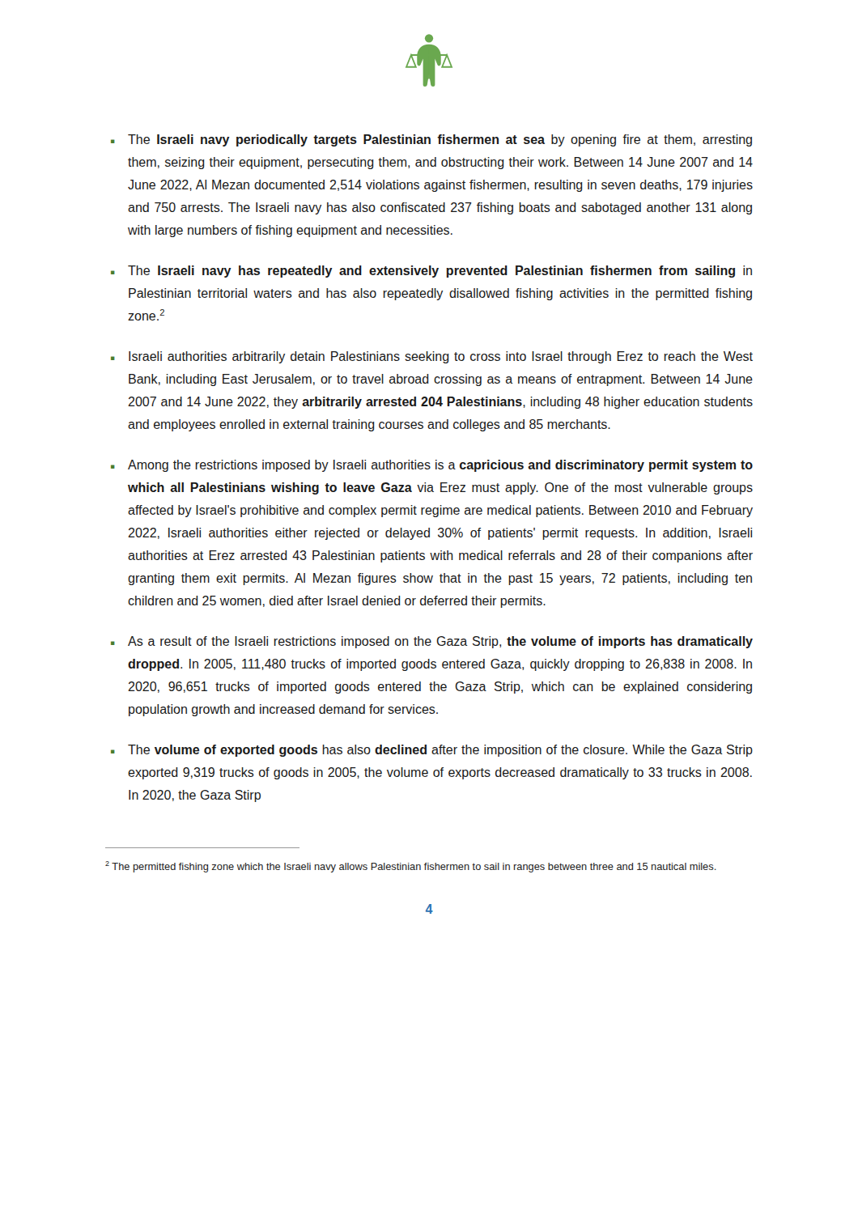The Israeli navy periodically targets Palestinian fishermen at sea by opening fire at them, arresting them, seizing their equipment, persecuting them, and obstructing their work. Between 14 June 2007 and 14 June 2022, Al Mezan documented 2,514 violations against fishermen, resulting in seven deaths, 179 injuries and 750 arrests. The Israeli navy has also confiscated 237 fishing boats and sabotaged another 131 along with large numbers of fishing equipment and necessities.
The Israeli navy has repeatedly and extensively prevented Palestinian fishermen from sailing in Palestinian territorial waters and has also repeatedly disallowed fishing activities in the permitted fishing zone.2
Israeli authorities arbitrarily detain Palestinians seeking to cross into Israel through Erez to reach the West Bank, including East Jerusalem, or to travel abroad crossing as a means of entrapment. Between 14 June 2007 and 14 June 2022, they arbitrarily arrested 204 Palestinians, including 48 higher education students and employees enrolled in external training courses and colleges and 85 merchants.
Among the restrictions imposed by Israeli authorities is a capricious and discriminatory permit system to which all Palestinians wishing to leave Gaza via Erez must apply. One of the most vulnerable groups affected by Israel's prohibitive and complex permit regime are medical patients. Between 2010 and February 2022, Israeli authorities either rejected or delayed 30% of patients' permit requests. In addition, Israeli authorities at Erez arrested 43 Palestinian patients with medical referrals and 28 of their companions after granting them exit permits. Al Mezan figures show that in the past 15 years, 72 patients, including ten children and 25 women, died after Israel denied or deferred their permits.
As a result of the Israeli restrictions imposed on the Gaza Strip, the volume of imports has dramatically dropped. In 2005, 111,480 trucks of imported goods entered Gaza, quickly dropping to 26,838 in 2008. In 2020, 96,651 trucks of imported goods entered the Gaza Strip, which can be explained considering population growth and increased demand for services.
The volume of exported goods has also declined after the imposition of the closure. While the Gaza Strip exported 9,319 trucks of goods in 2005, the volume of exports decreased dramatically to 33 trucks in 2008. In 2020, the Gaza Stirp
2 The permitted fishing zone which the Israeli navy allows Palestinian fishermen to sail in ranges between three and 15 nautical miles.
4